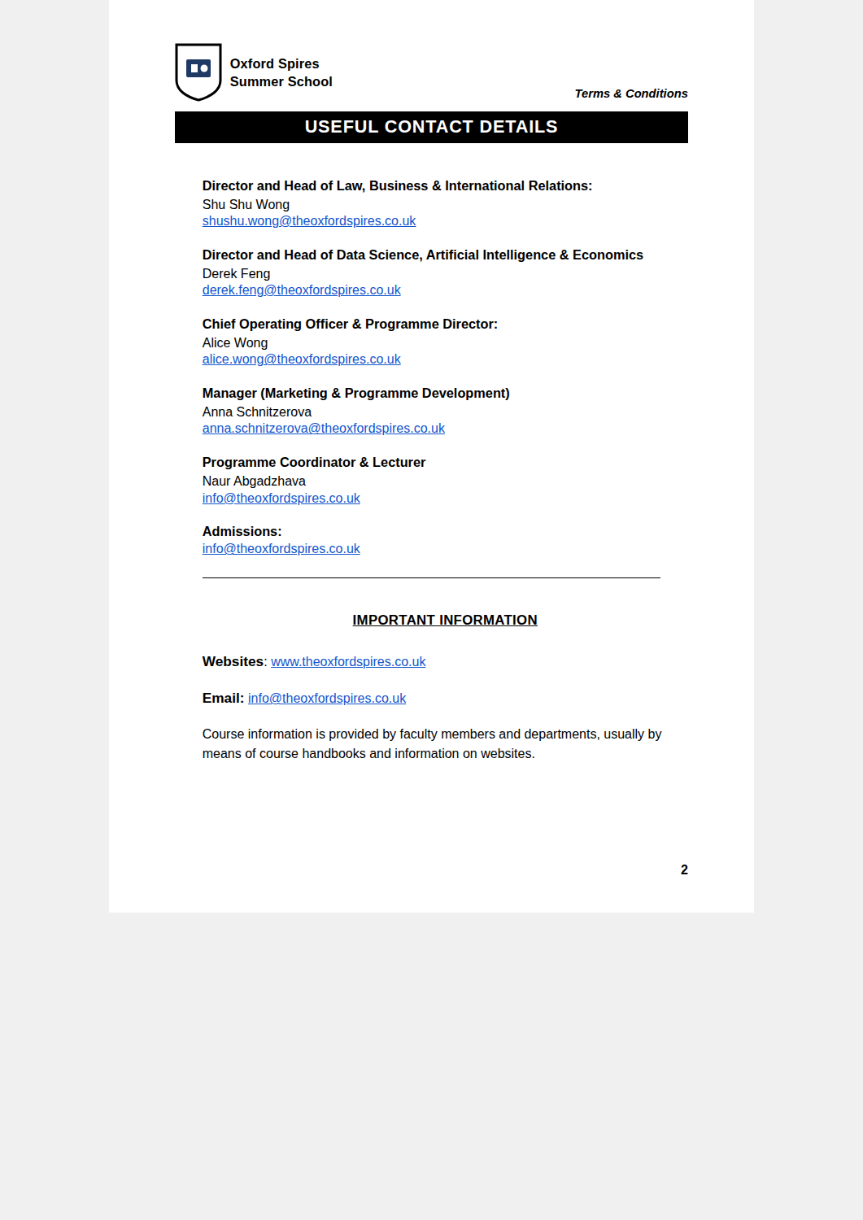Oxford Spires
Summer School
Terms & Conditions
USEFUL CONTACT DETAILS
Director and Head of Law, Business & International Relations:
Shu Shu Wong
shushu.wong@theoxfordspires.co.uk
Director and Head of Data Science, Artificial Intelligence & Economics
Derek Feng
derek.feng@theoxfordspires.co.uk
Chief Operating Officer & Programme Director:
Alice Wong
alice.wong@theoxfordspires.co.uk
Manager (Marketing & Programme Development)
Anna Schnitzerova
anna.schnitzerova@theoxfordspires.co.uk
Programme Coordinator & Lecturer
Naur Abgadzhava
info@theoxfordspires.co.uk
Admissions:
info@theoxfordspires.co.uk
IMPORTANT INFORMATION
Websites: www.theoxfordspires.co.uk
Email: info@theoxfordspires.co.uk
Course information is provided by faculty members and departments, usually by means of course handbooks and information on websites.
2